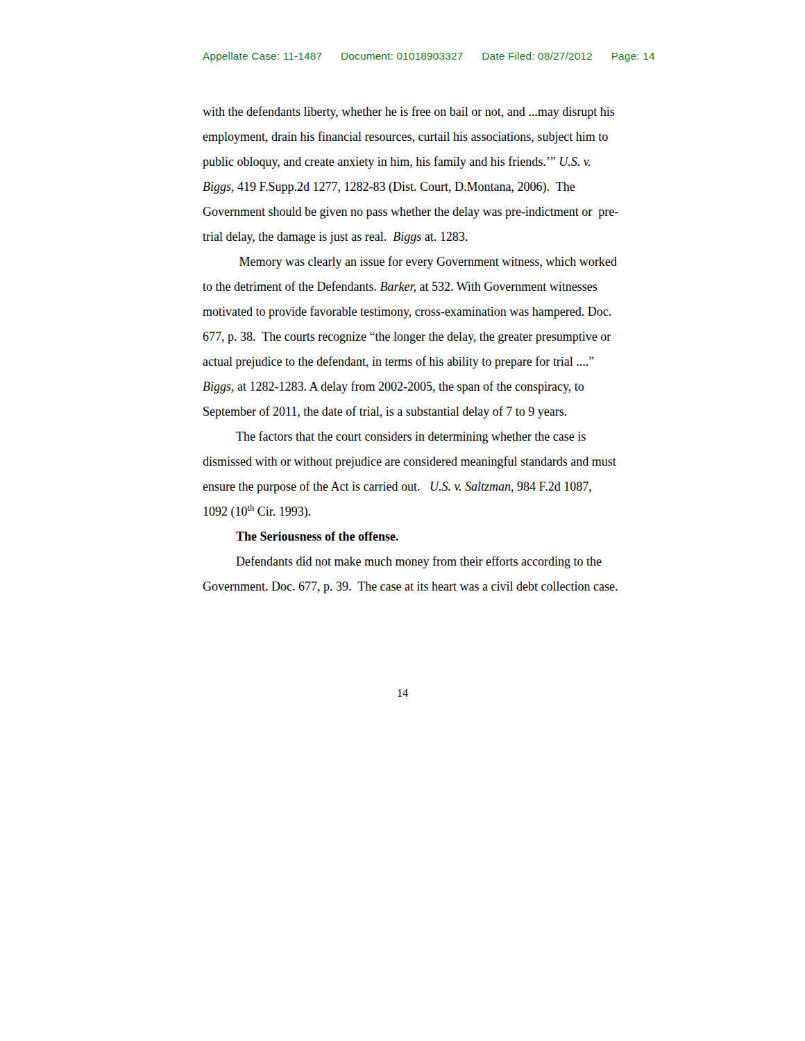Appellate Case: 11-1487 Document: 01018903327 Date Filed: 08/27/2012 Page: 14
with the defendants liberty, whether he is free on bail or not, and ...may disrupt his employment, drain his financial resources, curtail his associations, subject him to public obloquy, and create anxiety in him, his family and his friends.’” U.S. v. Biggs, 419 F.Supp.2d 1277, 1282-83 (Dist. Court, D.Montana, 2006). The Government should be given no pass whether the delay was pre-indictment or pre-trial delay, the damage is just as real. Biggs at. 1283.
Memory was clearly an issue for every Government witness, which worked to the detriment of the Defendants. Barker, at 532. With Government witnesses motivated to provide favorable testimony, cross-examination was hampered. Doc. 677, p. 38. The courts recognize “the longer the delay, the greater presumptive or actual prejudice to the defendant, in terms of his ability to prepare for trial ....” Biggs, at 1282-1283. A delay from 2002-2005, the span of the conspiracy, to September of 2011, the date of trial, is a substantial delay of 7 to 9 years.
The factors that the court considers in determining whether the case is dismissed with or without prejudice are considered meaningful standards and must ensure the purpose of the Act is carried out. U.S. v. Saltzman, 984 F.2d 1087, 1092 (10th Cir. 1993).
The Seriousness of the offense.
Defendants did not make much money from their efforts according to the Government. Doc. 677, p. 39. The case at its heart was a civil debt collection case.
14